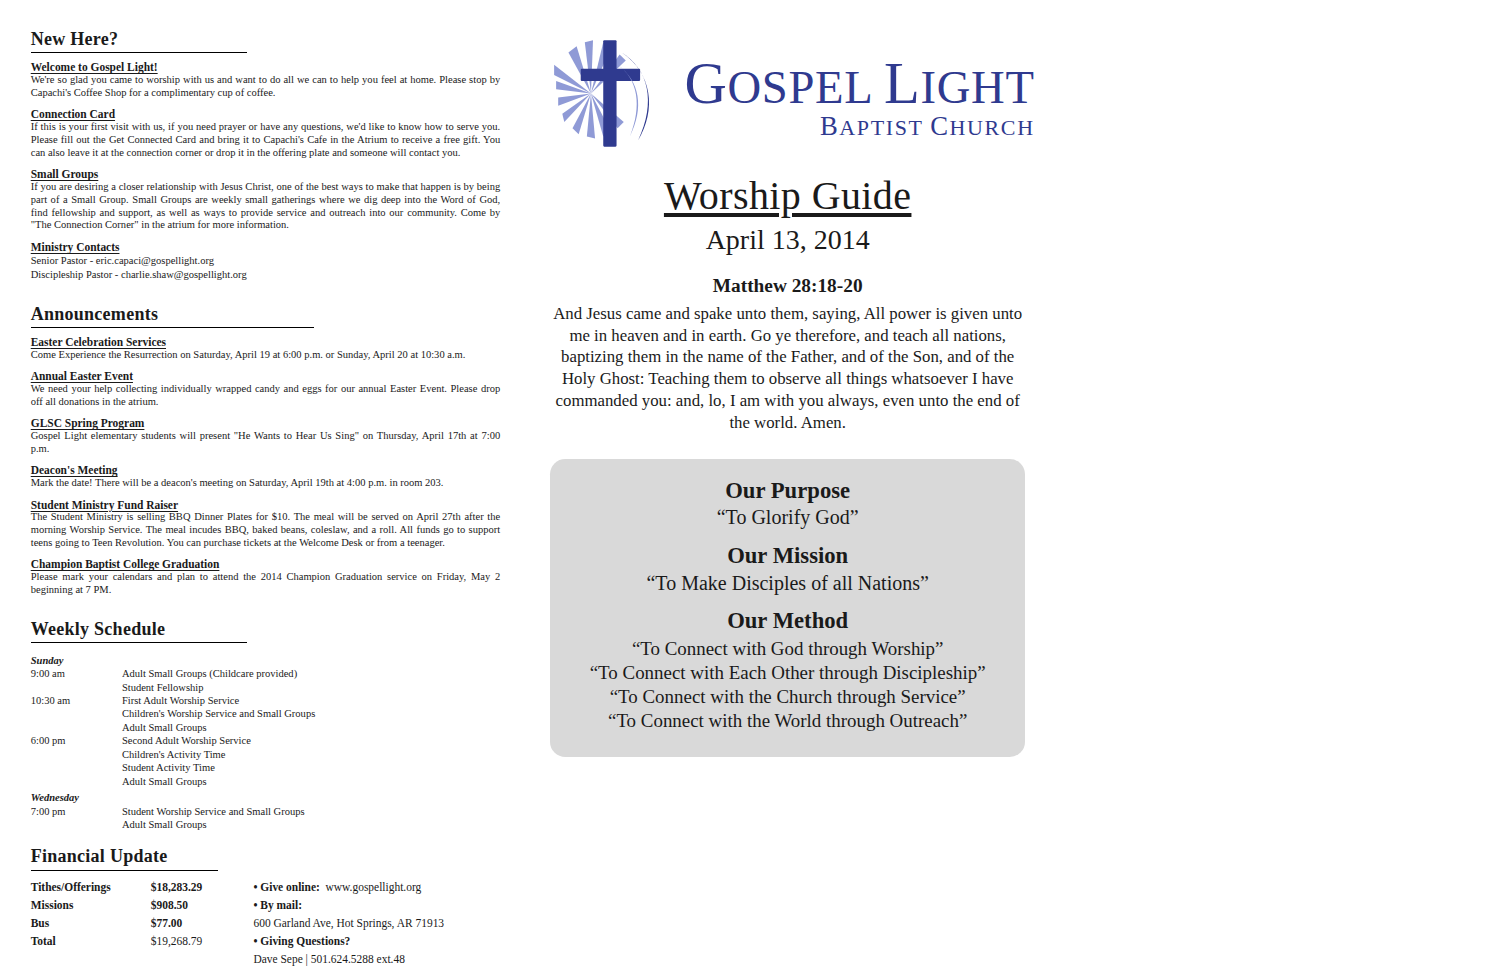New Here?
Welcome to Gospel Light!
We're so glad you came to worship with us and want to do all we can to help you feel at home. Please stop by Capachi's Coffee Shop for a complimentary cup of coffee.
Connection Card
If this is your first visit with us, if you need prayer or have any questions, we'd like to know how to serve you. Please fill out the Get Connected Card and bring it to Capachi's Cafe in the Atrium to receive a free gift. You can also leave it at the connection corner or drop it in the offering plate and someone will contact you.
Small Groups
If you are desiring a closer relationship with Jesus Christ, one of the best ways to make that happen is by being part of a Small Group. Small Groups are weekly small gatherings where we dig deep into the Word of God, find fellowship and support, as well as ways to provide service and outreach into our community. Come by "The Connection Corner" in the atrium for more information.
Ministry Contacts
Senior Pastor - eric.capaci@gospellight.org
Discipleship Pastor - charlie.shaw@gospellight.org
Announcements
Easter Celebration Services
Come Experience the Resurrection on Saturday, April 19 at 6:00 p.m. or Sunday, April 20 at 10:30 a.m.
Annual Easter Event
We need your help collecting individually wrapped candy and eggs for our annual Easter Event. Please drop off all donations in the atrium.
GLSC Spring Program
Gospel Light elementary students will present "He Wants to Hear Us Sing" on Thursday, April 17th at 7:00 p.m.
Deacon's Meeting
Mark the date! There will be a deacon's meeting on Saturday, April 19th at 4:00 p.m. in room 203.
Student Ministry Fund Raiser
The Student Ministry is selling BBQ Dinner Plates for $10. The meal will be served on April 27th after the morning Worship Service. The meal incudes BBQ, baked beans, coleslaw, and a roll. All funds go to support teens going to Teen Revolution. You can purchase tickets at the Welcome Desk or from a teenager.
Champion Baptist College Graduation
Please mark your calendars and plan to attend the 2014 Champion Graduation service on Friday, May 2 beginning at 7 PM.
Weekly Schedule
| Sunday |
| 9:00 am | Adult Small Groups (Childcare provided) |
| | Student Fellowship |
| 10:30 am | First Adult Worship Service |
| | Children's Worship Service and Small Groups |
| | Adult Small Groups |
| 6:00 pm | Second Adult Worship Service |
| | Children's Activity Time |
| | Student Activity Time |
| | Adult Small Groups |
| Wednesday |
| 7:00 pm | Student Worship Service and Small Groups |
| | Adult Small Groups |
Financial Update
| Tithes/Offerings | $18,283.29 | • Give online: www.gospellight.org |
| Missions | $908.50 | • By mail: |
| Bus | $77.00 | 600 Garland Ave, Hot Springs, AR 71913 |
| Total | $19,268.79 | • Giving Questions? |
| | | Dave Sepe / 501.624.5288 ext.48 |
Gospel Light Baptist Church logo
GOSPEL LIGHT
BAPTIST CHURCH
Worship Guide
April 13, 2014
Matthew 28:18-20
And Jesus came and spake unto them, saying, All power is given unto me in heaven and in earth. Go ye therefore, and teach all nations, baptizing them in the name of the Father, and of the Son, and of the Holy Ghost: Teaching them to observe all things whatsoever I have commanded you: and, lo, I am with you always, even unto the end of the world. Amen.
Our Purpose
“To Glorify God”
Our Mission
“To Make Disciples of all Nations”
Our Method
“To Connect with God through Worship”
“To Connect with Each Other through Discipleship”
“To Connect with the Church through Service”
“To Connect with the World through Outreach”